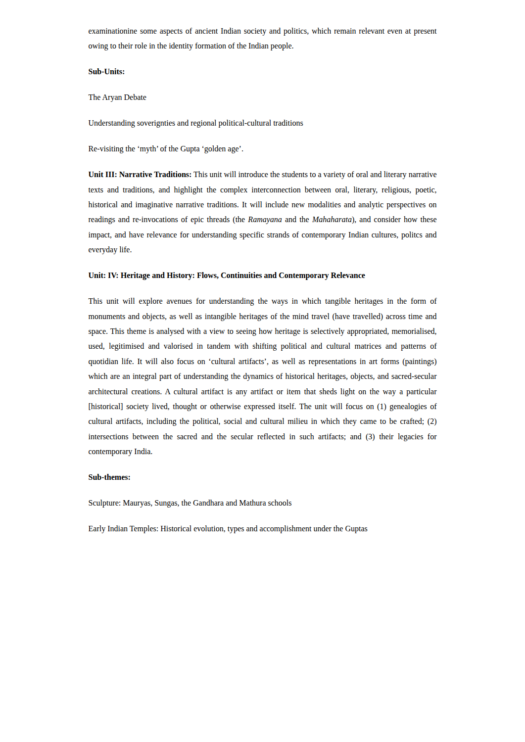examinationine some aspects of ancient Indian society and politics, which remain relevant even at present owing to their role in the identity formation of the Indian people.
Sub-Units:
The Aryan Debate
Understanding soverignties and regional political-cultural traditions
Re-visiting the ‘myth’ of the Gupta ‘golden age’.
Unit III: Narrative Traditions: This unit will introduce the students to a variety of oral and literary narrative texts and traditions, and highlight the complex interconnection between oral, literary, religious, poetic, historical and imaginative narrative traditions. It will include new modalities and analytic perspectives on readings and re-invocations of epic threads (the Ramayana and the Mahaharata), and consider how these impact, and have relevance for understanding specific strands of contemporary Indian cultures, politcs and everyday life.
Unit: IV: Heritage and History: Flows, Continuities and Contemporary Relevance
This unit will explore avenues for understanding the ways in which tangible heritages in the form of monuments and objects, as well as intangible heritages of the mind travel (have travelled) across time and space. This theme is analysed with a view to seeing how heritage is selectively appropriated, memorialised, used, legitimised and valorised in tandem with shifting political and cultural matrices and patterns of quotidian life. It will also focus on ‘cultural artifacts’, as well as representations in art forms (paintings) which are an integral part of understanding the dynamics of historical heritages, objects, and sacred-secular architectural creations. A cultural artifact is any artifact or item that sheds light on the way a particular [historical] society lived, thought or otherwise expressed itself. The unit will focus on (1) genealogies of cultural artifacts, including the political, social and cultural milieu in which they came to be crafted; (2) intersections between the sacred and the secular reflected in such artifacts; and (3) their legacies for contemporary India.
Sub-themes:
Sculpture: Mauryas, Sungas, the Gandhara and Mathura schools
Early Indian Temples: Historical evolution, types and accomplishment under the Guptas